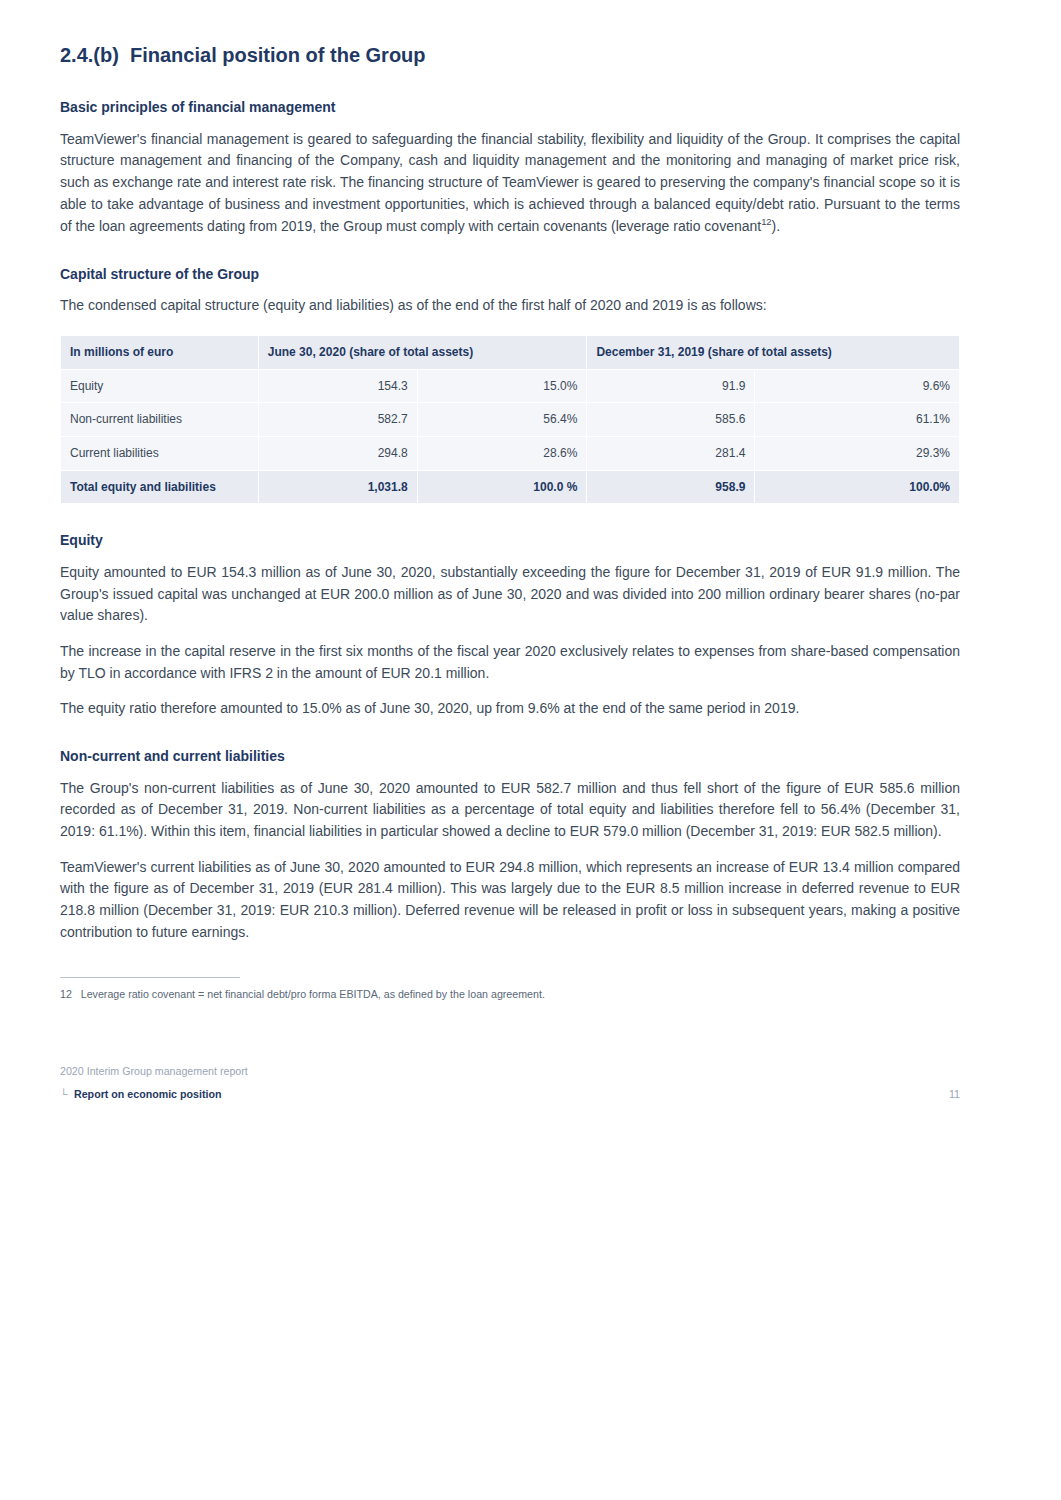2.4.(b) Financial position of the Group
Basic principles of financial management
TeamViewer's financial management is geared to safeguarding the financial stability, flexibility and liquidity of the Group. It comprises the capital structure management and financing of the Company, cash and liquidity management and the monitoring and managing of market price risk, such as exchange rate and interest rate risk. The financing structure of TeamViewer is geared to preserving the company's financial scope so it is able to take advantage of business and investment opportunities, which is achieved through a balanced equity/debt ratio. Pursuant to the terms of the loan agreements dating from 2019, the Group must comply with certain covenants (leverage ratio covenant12).
Capital structure of the Group
The condensed capital structure (equity and liabilities) as of the end of the first half of 2020 and 2019 is as follows:
| In millions of euro | June 30, 2020 (share of total assets) | December 31, 2019 (share of total assets) |
| --- | --- | --- |
| Equity | 154.3 | 15.0% | 91.9 | 9.6% |
| Non-current liabilities | 582.7 | 56.4% | 585.6 | 61.1% |
| Current liabilities | 294.8 | 28.6% | 281.4 | 29.3% |
| Total equity and liabilities | 1,031.8 | 100.0 % | 958.9 | 100.0% |
Equity
Equity amounted to EUR 154.3 million as of June 30, 2020, substantially exceeding the figure for December 31, 2019 of EUR 91.9 million. The Group's issued capital was unchanged at EUR 200.0 million as of June 30, 2020 and was divided into 200 million ordinary bearer shares (no-par value shares).
The increase in the capital reserve in the first six months of the fiscal year 2020 exclusively relates to expenses from share-based compensation by TLO in accordance with IFRS 2 in the amount of EUR 20.1 million.
The equity ratio therefore amounted to 15.0% as of June 30, 2020, up from 9.6% at the end of the same period in 2019.
Non-current and current liabilities
The Group's non-current liabilities as of June 30, 2020 amounted to EUR 582.7 million and thus fell short of the figure of EUR 585.6 million recorded as of December 31, 2019. Non-current liabilities as a percentage of total equity and liabilities therefore fell to 56.4% (December 31, 2019: 61.1%). Within this item, financial liabilities in particular showed a decline to EUR 579.0 million (December 31, 2019: EUR 582.5 million).
TeamViewer's current liabilities as of June 30, 2020 amounted to EUR 294.8 million, which represents an increase of EUR 13.4 million compared with the figure as of December 31, 2019 (EUR 281.4 million). This was largely due to the EUR 8.5 million increase in deferred revenue to EUR 218.8 million (December 31, 2019: EUR 210.3 million). Deferred revenue will be released in profit or loss in subsequent years, making a positive contribution to future earnings.
12 Leverage ratio covenant = net financial debt/pro forma EBITDA, as defined by the loan agreement.
2020 Interim Group management report
Report on economic position11